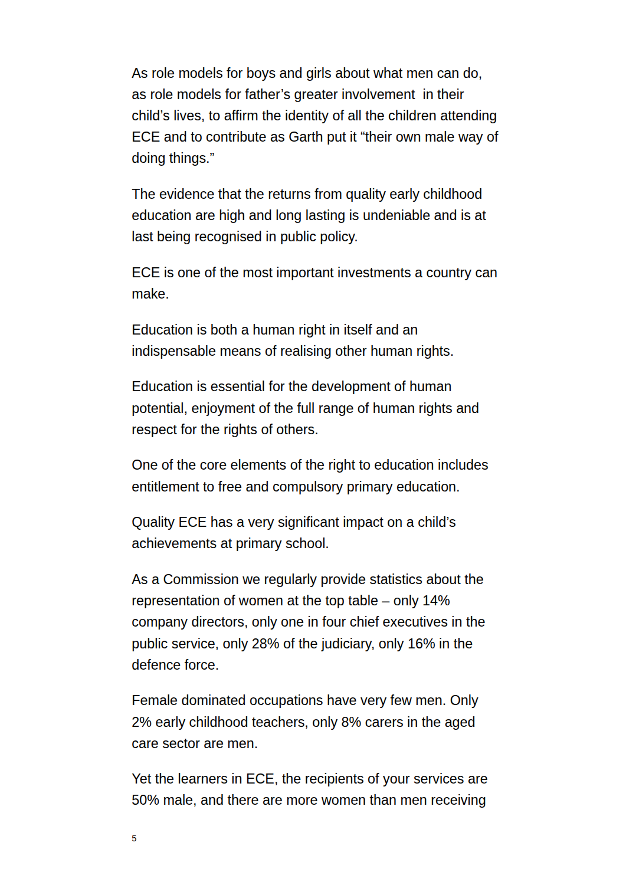As role models for boys and girls about what men can do, as role models for father’s greater involvement in their child’s lives, to affirm the identity of all the children attending ECE and to contribute as Garth put it “their own male way of doing things.”
The evidence that the returns from quality early childhood education are high and long lasting is undeniable and is at last being recognised in public policy.
ECE is one of the most important investments a country can make.
Education is both a human right in itself and an indispensable means of realising other human rights.
Education is essential for the development of human potential, enjoyment of the full range of human rights and respect for the rights of others.
One of the core elements of the right to education includes entitlement to free and compulsory primary education.
Quality ECE has a very significant impact on a child’s achievements at primary school.
As a Commission we regularly provide statistics about the representation of women at the top table – only 14% company directors, only one in four chief executives in the public service, only 28% of the judiciary, only 16% in the defence force.
Female dominated occupations have very few men. Only 2% early childhood teachers, only 8% carers in the aged care sector are men.
Yet the learners in ECE, the recipients of your services are 50% male, and there are more women than men receiving
5